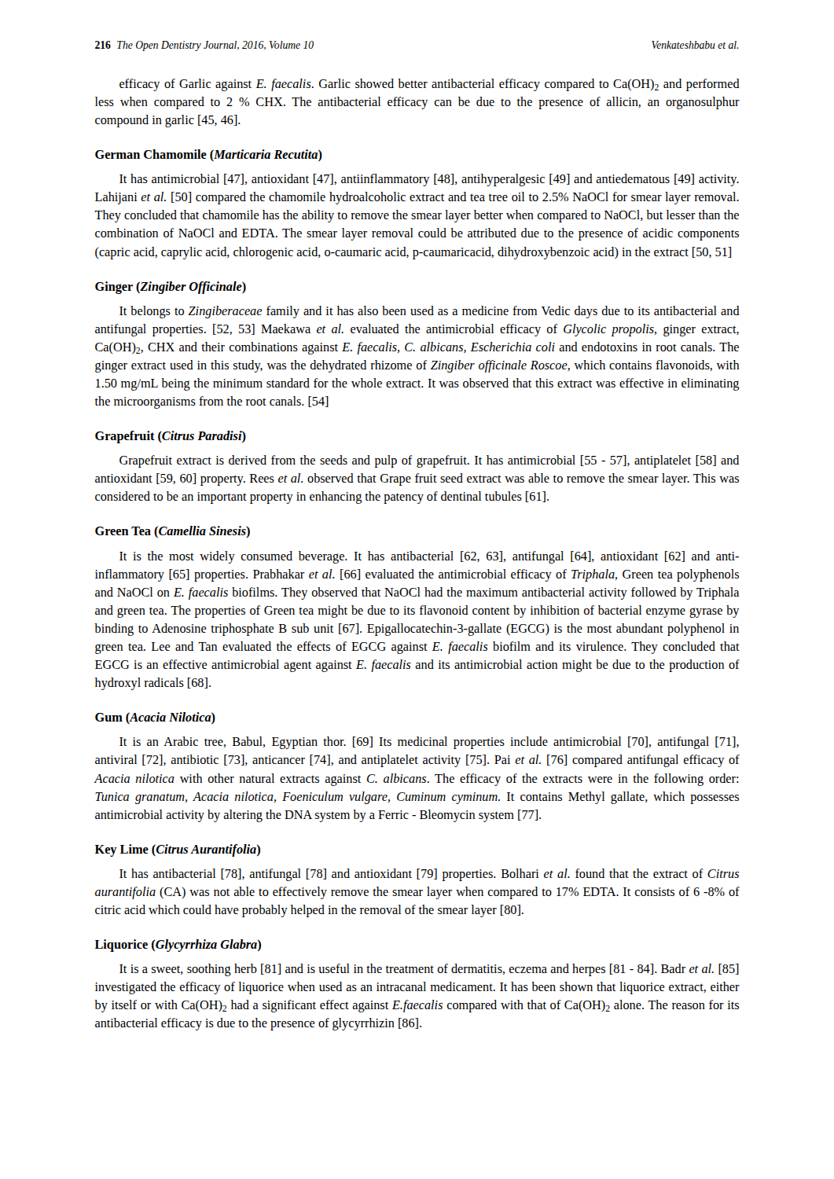216 The Open Dentistry Journal, 2016, Volume 10 Venkateshbabu et al.
efficacy of Garlic against E. faecalis. Garlic showed better antibacterial efficacy compared to Ca(OH)2 and performed less when compared to 2 % CHX. The antibacterial efficacy can be due to the presence of allicin, an organosulphur compound in garlic [45, 46].
German Chamomile (Marticaria Recutita)
It has antimicrobial [47], antioxidant [47], antiinflammatory [48], antihyperalgesic [49] and antiedematous [49] activity. Lahijani et al. [50] compared the chamomile hydroalcoholic extract and tea tree oil to 2.5% NaOCl for smear layer removal. They concluded that chamomile has the ability to remove the smear layer better when compared to NaOCl, but lesser than the combination of NaOCl and EDTA. The smear layer removal could be attributed due to the presence of acidic components (capric acid, caprylic acid, chlorogenic acid, o-caumaric acid, p-caumaricacid, dihydroxybenzoic acid) in the extract [50, 51]
Ginger (Zingiber Officinale)
It belongs to Zingiberaceae family and it has also been used as a medicine from Vedic days due to its antibacterial and antifungal properties. [52, 53] Maekawa et al. evaluated the antimicrobial efficacy of Glycolic propolis, ginger extract, Ca(OH)2, CHX and their combinations against E. faecalis, C. albicans, Escherichia coli and endotoxins in root canals. The ginger extract used in this study, was the dehydrated rhizome of Zingiber officinale Roscoe, which contains flavonoids, with 1.50 mg/mL being the minimum standard for the whole extract. It was observed that this extract was effective in eliminating the microorganisms from the root canals. [54]
Grapefruit (Citrus Paradisi)
Grapefruit extract is derived from the seeds and pulp of grapefruit. It has antimicrobial [55 - 57], antiplatelet [58] and antioxidant [59, 60] property. Rees et al. observed that Grape fruit seed extract was able to remove the smear layer. This was considered to be an important property in enhancing the patency of dentinal tubules [61].
Green Tea (Camellia Sinesis)
It is the most widely consumed beverage. It has antibacterial [62, 63], antifungal [64], antioxidant [62] and anti-inflammatory [65] properties. Prabhakar et al. [66] evaluated the antimicrobial efficacy of Triphala, Green tea polyphenols and NaOCl on E. faecalis biofilms. They observed that NaOCl had the maximum antibacterial activity followed by Triphala and green tea. The properties of Green tea might be due to its flavonoid content by inhibition of bacterial enzyme gyrase by binding to Adenosine triphosphate B sub unit [67]. Epigallocatechin-3-gallate (EGCG) is the most abundant polyphenol in green tea. Lee and Tan evaluated the effects of EGCG against E. faecalis biofilm and its virulence. They concluded that EGCG is an effective antimicrobial agent against E. faecalis and its antimicrobial action might be due to the production of hydroxyl radicals [68].
Gum (Acacia Nilotica)
It is an Arabic tree, Babul, Egyptian thor. [69] Its medicinal properties include antimicrobial [70], antifungal [71], antiviral [72], antibiotic [73], anticancer [74], and antiplatelet activity [75]. Pai et al. [76] compared antifungal efficacy of Acacia nilotica with other natural extracts against C. albicans. The efficacy of the extracts were in the following order: Tunica granatum, Acacia nilotica, Foeniculum vulgare, Cuminum cyminum. It contains Methyl gallate, which possesses antimicrobial activity by altering the DNA system by a Ferric - Bleomycin system [77].
Key Lime (Citrus Aurantifolia)
It has antibacterial [78], antifungal [78] and antioxidant [79] properties. Bolhari et al. found that the extract of Citrus aurantifolia (CA) was not able to effectively remove the smear layer when compared to 17% EDTA. It consists of 6 -8% of citric acid which could have probably helped in the removal of the smear layer [80].
Liquorice (Glycyrrhiza Glabra)
It is a sweet, soothing herb [81] and is useful in the treatment of dermatitis, eczema and herpes [81 - 84]. Badr et al. [85] investigated the efficacy of liquorice when used as an intracanal medicament. It has been shown that liquorice extract, either by itself or with Ca(OH)2 had a significant effect against E.faecalis compared with that of Ca(OH)2 alone. The reason for its antibacterial efficacy is due to the presence of glycyrrhizin [86].